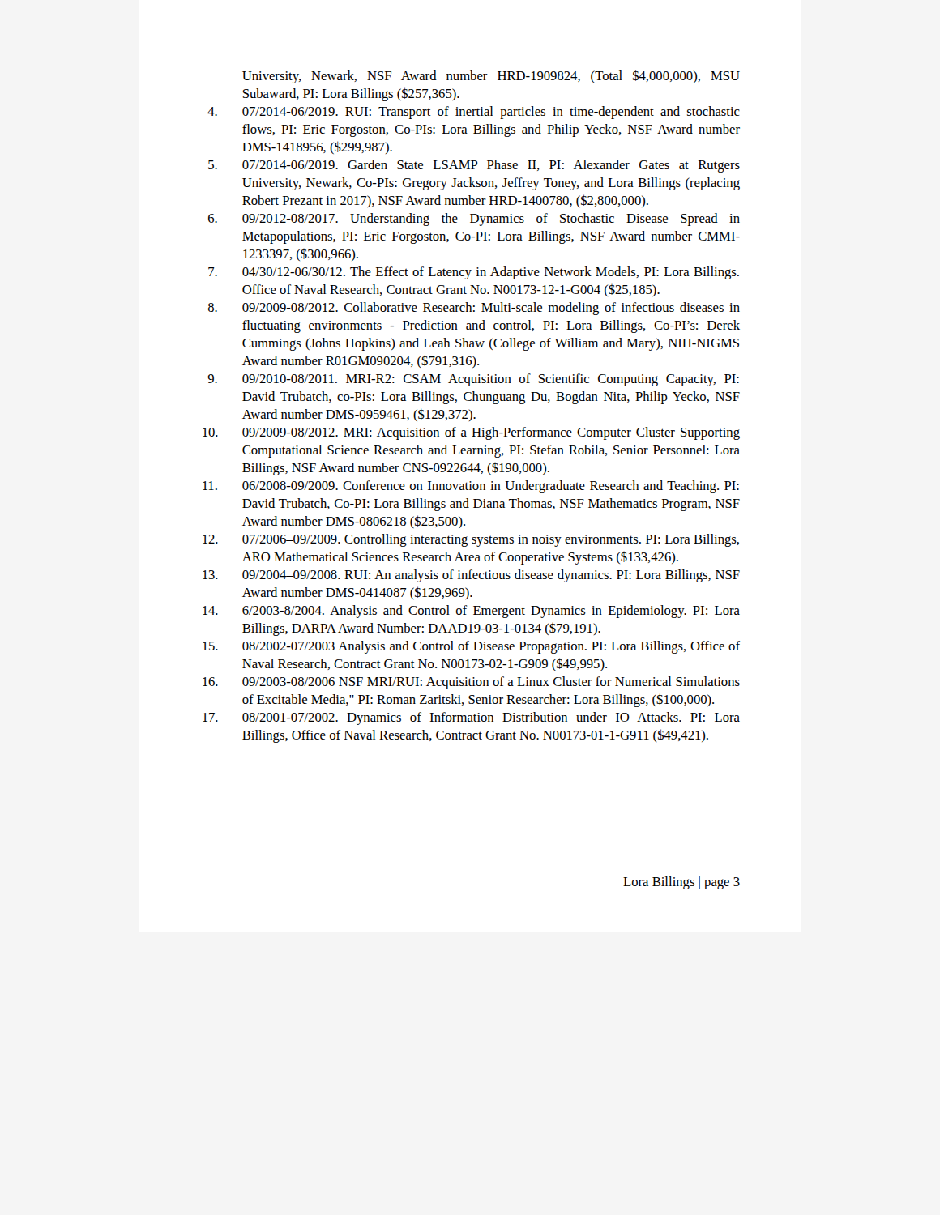University, Newark, NSF Award number HRD-1909824, (Total $4,000,000), MSU Subaward, PI: Lora Billings ($257,365).
07/2014-06/2019. RUI: Transport of inertial particles in time-dependent and stochastic flows, PI: Eric Forgoston, Co-PIs: Lora Billings and Philip Yecko, NSF Award number DMS-1418956, ($299,987).
07/2014-06/2019. Garden State LSAMP Phase II, PI: Alexander Gates at Rutgers University, Newark, Co-PIs: Gregory Jackson, Jeffrey Toney, and Lora Billings (replacing Robert Prezant in 2017), NSF Award number HRD-1400780, ($2,800,000).
09/2012-08/2017. Understanding the Dynamics of Stochastic Disease Spread in Metapopulations, PI: Eric Forgoston, Co-PI: Lora Billings, NSF Award number CMMI-1233397, ($300,966).
04/30/12-06/30/12. The Effect of Latency in Adaptive Network Models, PI: Lora Billings. Office of Naval Research, Contract Grant No. N00173-12-1-G004 ($25,185).
09/2009-08/2012. Collaborative Research: Multi-scale modeling of infectious diseases in fluctuating environments - Prediction and control, PI: Lora Billings, Co-PI’s: Derek Cummings (Johns Hopkins) and Leah Shaw (College of William and Mary), NIH-NIGMS Award number R01GM090204, ($791,316).
09/2010-08/2011. MRI-R2: CSAM Acquisition of Scientific Computing Capacity, PI: David Trubatch, co-PIs: Lora Billings, Chunguang Du, Bogdan Nita, Philip Yecko, NSF Award number DMS-0959461, ($129,372).
09/2009-08/2012. MRI: Acquisition of a High-Performance Computer Cluster Supporting Computational Science Research and Learning, PI: Stefan Robila, Senior Personnel: Lora Billings, NSF Award number CNS-0922644, ($190,000).
06/2008-09/2009. Conference on Innovation in Undergraduate Research and Teaching. PI: David Trubatch, Co-PI: Lora Billings and Diana Thomas, NSF Mathematics Program, NSF Award number DMS-0806218 ($23,500).
07/2006–09/2009. Controlling interacting systems in noisy environments. PI: Lora Billings, ARO Mathematical Sciences Research Area of Cooperative Systems ($133,426).
09/2004–09/2008. RUI: An analysis of infectious disease dynamics. PI: Lora Billings, NSF Award number DMS-0414087 ($129,969).
6/2003-8/2004. Analysis and Control of Emergent Dynamics in Epidemiology. PI: Lora Billings, DARPA Award Number: DAAD19-03-1-0134 ($79,191).
08/2002-07/2003 Analysis and Control of Disease Propagation. PI: Lora Billings, Office of Naval Research, Contract Grant No. N00173-02-1-G909 ($49,995).
09/2003-08/2006 NSF MRI/RUI: Acquisition of a Linux Cluster for Numerical Simulations of Excitable Media," PI: Roman Zaritski, Senior Researcher: Lora Billings, ($100,000).
08/2001-07/2002. Dynamics of Information Distribution under IO Attacks. PI: Lora Billings, Office of Naval Research, Contract Grant No. N00173-01-1-G911 ($49,421).
Lora Billings | page 3